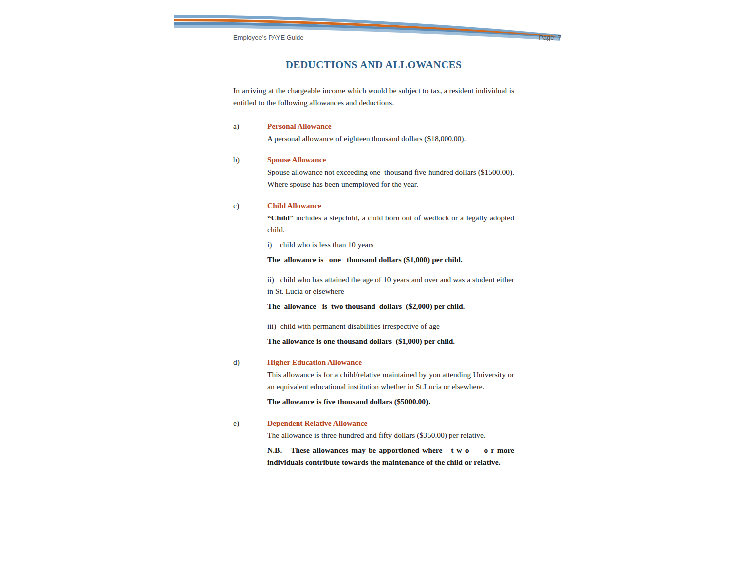Employee's PAYE Guide Page 7
DEDUCTIONS AND ALLOWANCES
In arriving at the chargeable income which would be subject to tax, a resident individual is entitled to the following allowances and deductions.
a)
Personal Allowance
A personal allowance of eighteen thousand dollars ($18,000.00).
b)
Spouse Allowance
Spouse allowance not exceeding one thousand five hundred dollars ($1500.00). Where spouse has been unemployed for the year.
c)
Child Allowance
“Child” includes a stepchild, a child born out of wedlock or a legally adopted child.
i) child who is less than 10 years
The allowance is one thousand dollars ($1,000) per child.
ii) child who has attained the age of 10 years and over and was a student either in St. Lucia or elsewhere
The allowance is two thousand dollars ($2,000) per child.
iii) child with permanent disabilities irrespective of age
The allowance is one thousand dollars ($1,000) per child.
d)
Higher Education Allowance
This allowance is for a child/relative maintained by you attending University or an equivalent educational institution whether in St.Lucia or elsewhere.
The allowance is five thousand dollars ($5000.00).
e)
Dependent Relative Allowance
The allowance is three hundred and fifty dollars ($350.00) per relative.
N.B. These allowances may be apportioned where t w o o r more individuals contribute towards the maintenance of the child or relative.